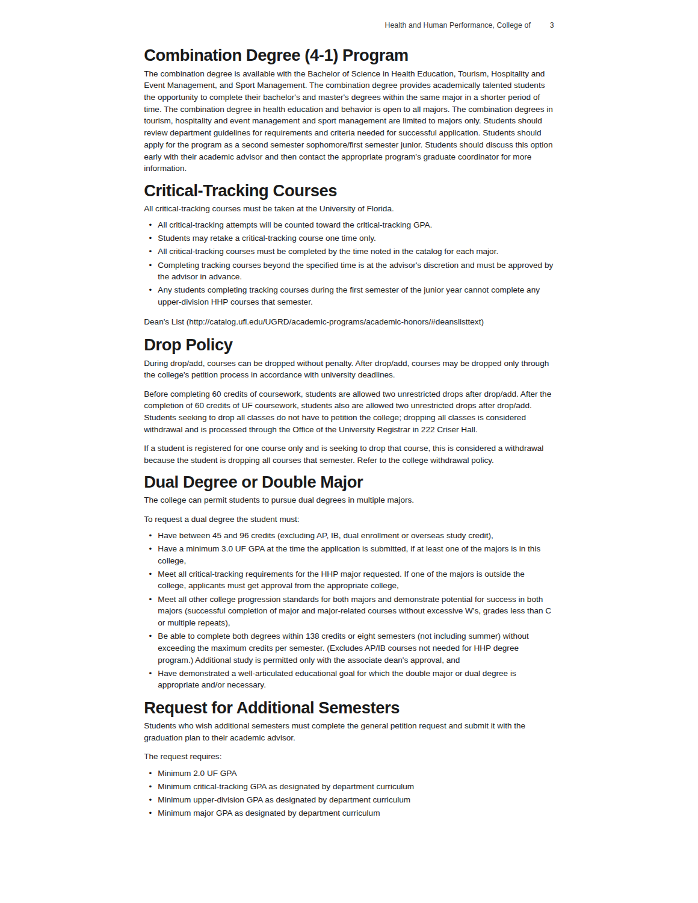Health and Human Performance, College of 3
Combination Degree (4-1) Program
The combination degree is available with the Bachelor of Science in Health Education, Tourism, Hospitality and Event Management, and Sport Management. The combination degree provides academically talented students the opportunity to complete their bachelor's and master's degrees within the same major in a shorter period of time. The combination degree in health education and behavior is open to all majors. The combination degrees in tourism, hospitality and event management and sport management are limited to majors only. Students should review department guidelines for requirements and criteria needed for successful application. Students should apply for the program as a second semester sophomore/first semester junior. Students should discuss this option early with their academic advisor and then contact the appropriate program's graduate coordinator for more information.
Critical-Tracking Courses
All critical-tracking courses must be taken at the University of Florida.
All critical-tracking attempts will be counted toward the critical-tracking GPA.
Students may retake a critical-tracking course one time only.
All critical-tracking courses must be completed by the time noted in the catalog for each major.
Completing tracking courses beyond the specified time is at the advisor's discretion and must be approved by the advisor in advance.
Any students completing tracking courses during the first semester of the junior year cannot complete any upper-division HHP courses that semester.
Dean's List (http://catalog.ufl.edu/UGRD/academic-programs/academic-honors/#deanslisttext)
Drop Policy
During drop/add, courses can be dropped without penalty. After drop/add, courses may be dropped only through the college's petition process in accordance with university deadlines.
Before completing 60 credits of coursework, students are allowed two unrestricted drops after drop/add. After the completion of 60 credits of UF coursework, students also are allowed two unrestricted drops after drop/add. Students seeking to drop all classes do not have to petition the college; dropping all classes is considered withdrawal and is processed through the Office of the University Registrar in 222 Criser Hall.
If a student is registered for one course only and is seeking to drop that course, this is considered a withdrawal because the student is dropping all courses that semester. Refer to the college withdrawal policy.
Dual Degree or Double Major
The college can permit students to pursue dual degrees in multiple majors.
To request a dual degree the student must:
Have between 45 and 96 credits (excluding AP, IB, dual enrollment or overseas study credit),
Have a minimum 3.0 UF GPA at the time the application is submitted, if at least one of the majors is in this college,
Meet all critical-tracking requirements for the HHP major requested. If one of the majors is outside the college, applicants must get approval from the appropriate college,
Meet all other college progression standards for both majors and demonstrate potential for success in both majors (successful completion of major and major-related courses without excessive W's, grades less than C or multiple repeats),
Be able to complete both degrees within 138 credits or eight semesters (not including summer) without exceeding the maximum credits per semester. (Excludes AP/IB courses not needed for HHP degree program.) Additional study is permitted only with the associate dean's approval, and
Have demonstrated a well-articulated educational goal for which the double major or dual degree is appropriate and/or necessary.
Request for Additional Semesters
Students who wish additional semesters must complete the general petition request and submit it with the graduation plan to their academic advisor.
The request requires:
Minimum 2.0 UF GPA
Minimum critical-tracking GPA as designated by department curriculum
Minimum upper-division GPA as designated by department curriculum
Minimum major GPA as designated by department curriculum